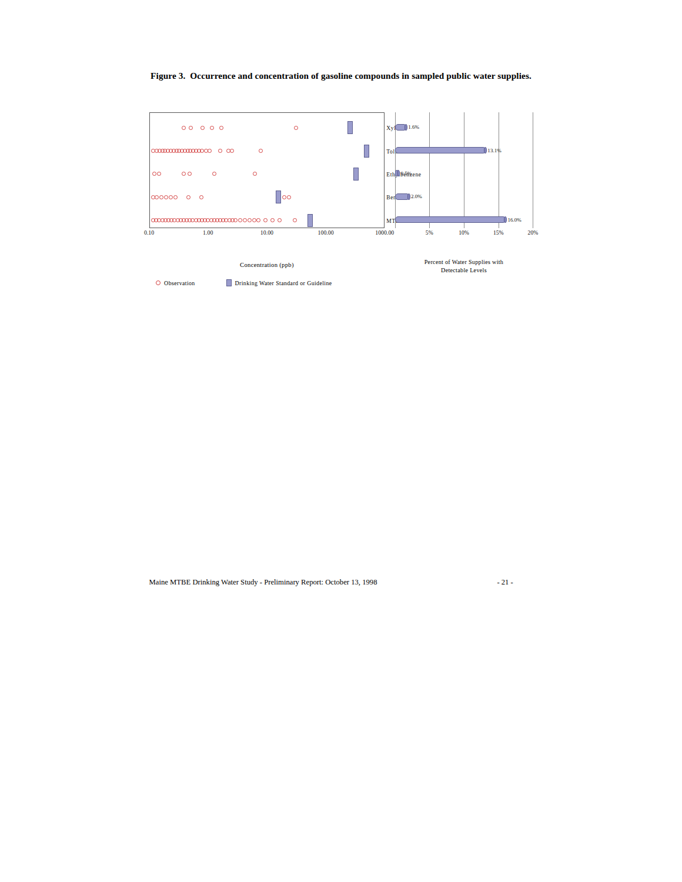Figure 3. Occurrence and concentration of gasoline compounds in sampled public water supplies.
Xylene
Toluene
Ethylbenzene
Benzene
MTBE
0.10 1.00 10.00 100.00 1000.00
Concentration (ppb)
Observation Drinking Water Standard or Guideline
1.6%
13.1%
0.5%
2.0%
16.0%
5% 10% 15% 20%
Percent of Water Supplies with
Detectable Levels
Maine MTBE Drinking Water Study - Preliminary Report: October 13, 1998 - 21 -